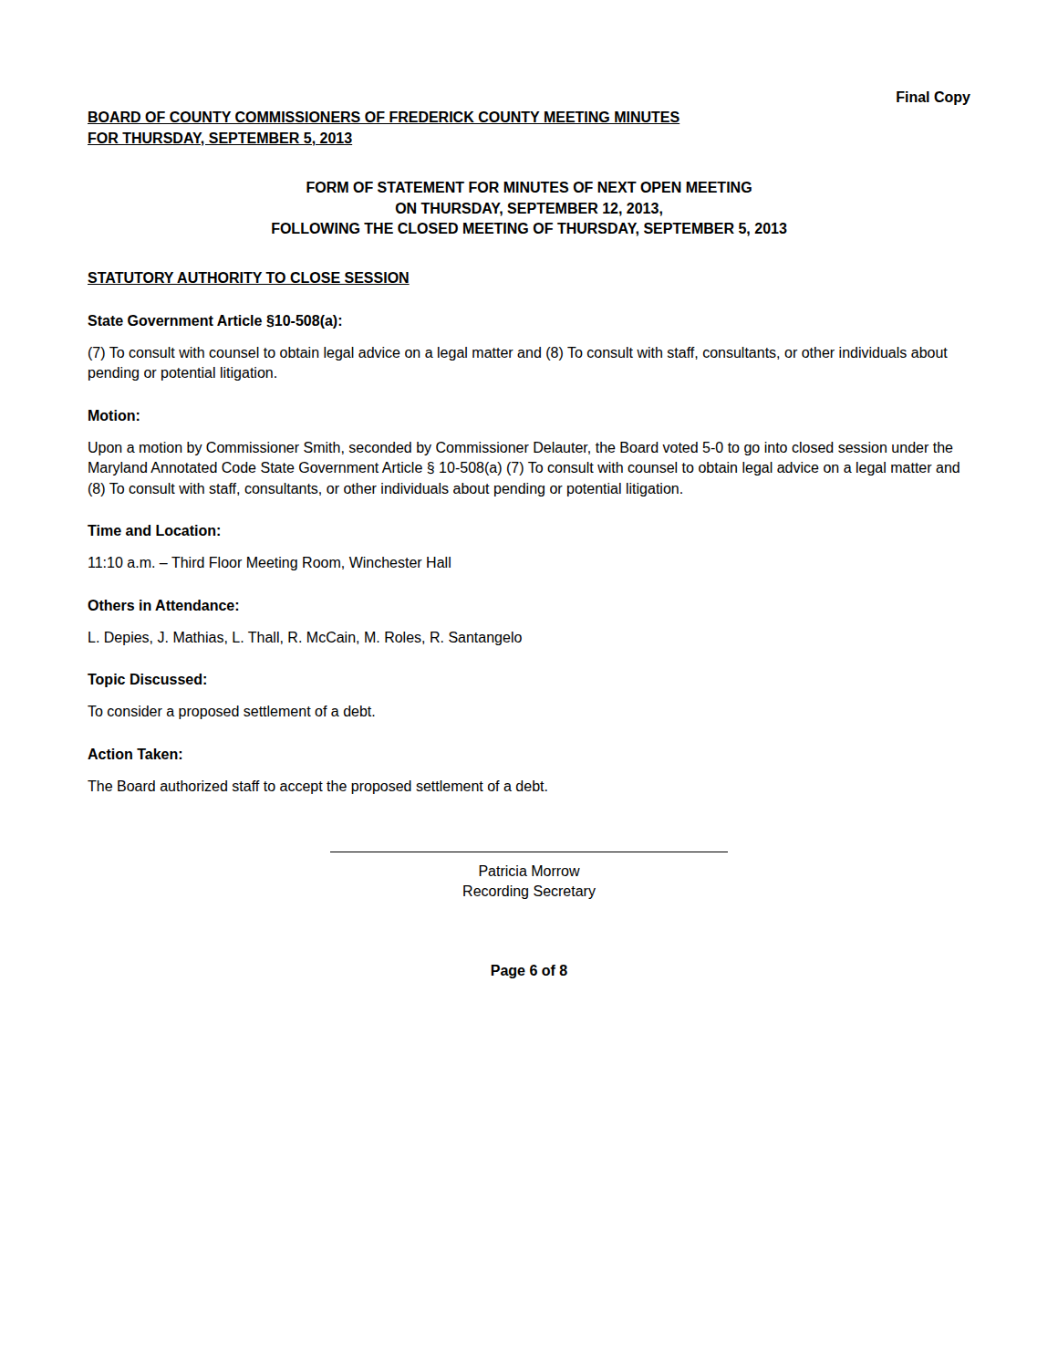Final Copy BOARD OF COUNTY COMMISSIONERS OF FREDERICK COUNTY MEETING MINUTES FOR THURSDAY, SEPTEMBER 5, 2013
FORM OF STATEMENT FOR MINUTES OF NEXT OPEN MEETING
ON THURSDAY, SEPTEMBER 12, 2013,
FOLLOWING THE CLOSED MEETING OF THURSDAY, SEPTEMBER 5, 2013
STATUTORY AUTHORITY TO CLOSE SESSION
State Government Article §10-508(a):
(7) To consult with counsel to obtain legal advice on a legal matter and (8) To consult with staff, consultants, or other individuals about pending or potential litigation.
Motion:
Upon a motion by Commissioner Smith, seconded by Commissioner Delauter, the Board voted 5-0 to go into closed session under the Maryland Annotated Code State Government Article § 10-508(a) (7) To consult with counsel to obtain legal advice on a legal matter and (8) To consult with staff, consultants, or other individuals about pending or potential litigation.
Time and Location:
11:10 a.m. – Third Floor Meeting Room, Winchester Hall
Others in Attendance:
L. Depies, J. Mathias, L. Thall, R. McCain, M. Roles, R. Santangelo
Topic Discussed:
To consider a proposed settlement of a debt.
Action Taken:
The Board authorized staff to accept the proposed settlement of a debt.
Patricia Morrow Recording Secretary
Page 6 of 8